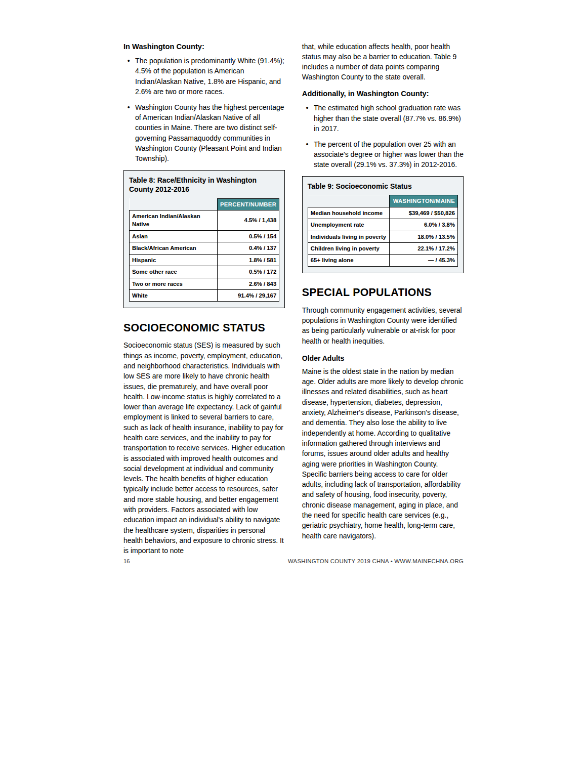In Washington County:
The population is predominantly White (91.4%); 4.5% of the population is American Indian/Alaskan Native, 1.8% are Hispanic, and 2.6% are two or more races.
Washington County has the highest percentage of American Indian/Alaskan Native of all counties in Maine. There are two distinct self-governing Passamaquoddy communities in Washington County (Pleasant Point and Indian Township).
Table 8: Race/Ethnicity in Washington County 2012-2016
| | PERCENT/NUMBER |
| --- | --- |
| American Indian/Alaskan Native | 4.5% / 1,438 |
| Asian | 0.5% / 154 |
| Black/African American | 0.4% / 137 |
| Hispanic | 1.8% / 581 |
| Some other race | 0.5% / 172 |
| Two or more races | 2.6% / 843 |
| White | 91.4% / 29,167 |
SOCIOECONOMIC STATUS
Socioeconomic status (SES) is measured by such things as income, poverty, employment, education, and neighborhood characteristics. Individuals with low SES are more likely to have chronic health issues, die prematurely, and have overall poor health. Low-income status is highly correlated to a lower than average life expectancy. Lack of gainful employment is linked to several barriers to care, such as lack of health insurance, inability to pay for health care services, and the inability to pay for transportation to receive services. Higher education is associated with improved health outcomes and social development at individual and community levels. The health benefits of higher education typically include better access to resources, safer and more stable housing, and better engagement with providers. Factors associated with low education impact an individual's ability to navigate the healthcare system, disparities in personal health behaviors, and exposure to chronic stress. It is important to note
that, while education affects health, poor health status may also be a barrier to education. Table 9 includes a number of data points comparing Washington County to the state overall.
Additionally, in Washington County:
The estimated high school graduation rate was higher than the state overall (87.7% vs. 86.9%) in 2017.
The percent of the population over 25 with an associate's degree or higher was lower than the state overall (29.1% vs. 37.3%) in 2012-2016.
Table 9: Socioeconomic Status
| | WASHINGTON/MAINE |
| --- | --- |
| Median household income | $39,469 / $50,826 |
| Unemployment rate | 6.0% / 3.8% |
| Individuals living in poverty | 18.0% / 13.5% |
| Children living in poverty | 22.1% / 17.2% |
| 65+ living alone | — / 45.3% |
SPECIAL POPULATIONS
Through community engagement activities, several populations in Washington County were identified as being particularly vulnerable or at-risk for poor health or health inequities.
Older Adults
Maine is the oldest state in the nation by median age. Older adults are more likely to develop chronic illnesses and related disabilities, such as heart disease, hypertension, diabetes, depression, anxiety, Alzheimer's disease, Parkinson's disease, and dementia. They also lose the ability to live independently at home. According to qualitative information gathered through interviews and forums, issues around older adults and healthy aging were priorities in Washington County. Specific barriers being access to care for older adults, including lack of transportation, affordability and safety of housing, food insecurity, poverty, chronic disease management, aging in place, and the need for specific health care services (e.g., geriatric psychiatry, home health, long-term care, health care navigators).
16
WASHINGTON COUNTY 2019 CHNA • WWW.MAINECHNA.ORG